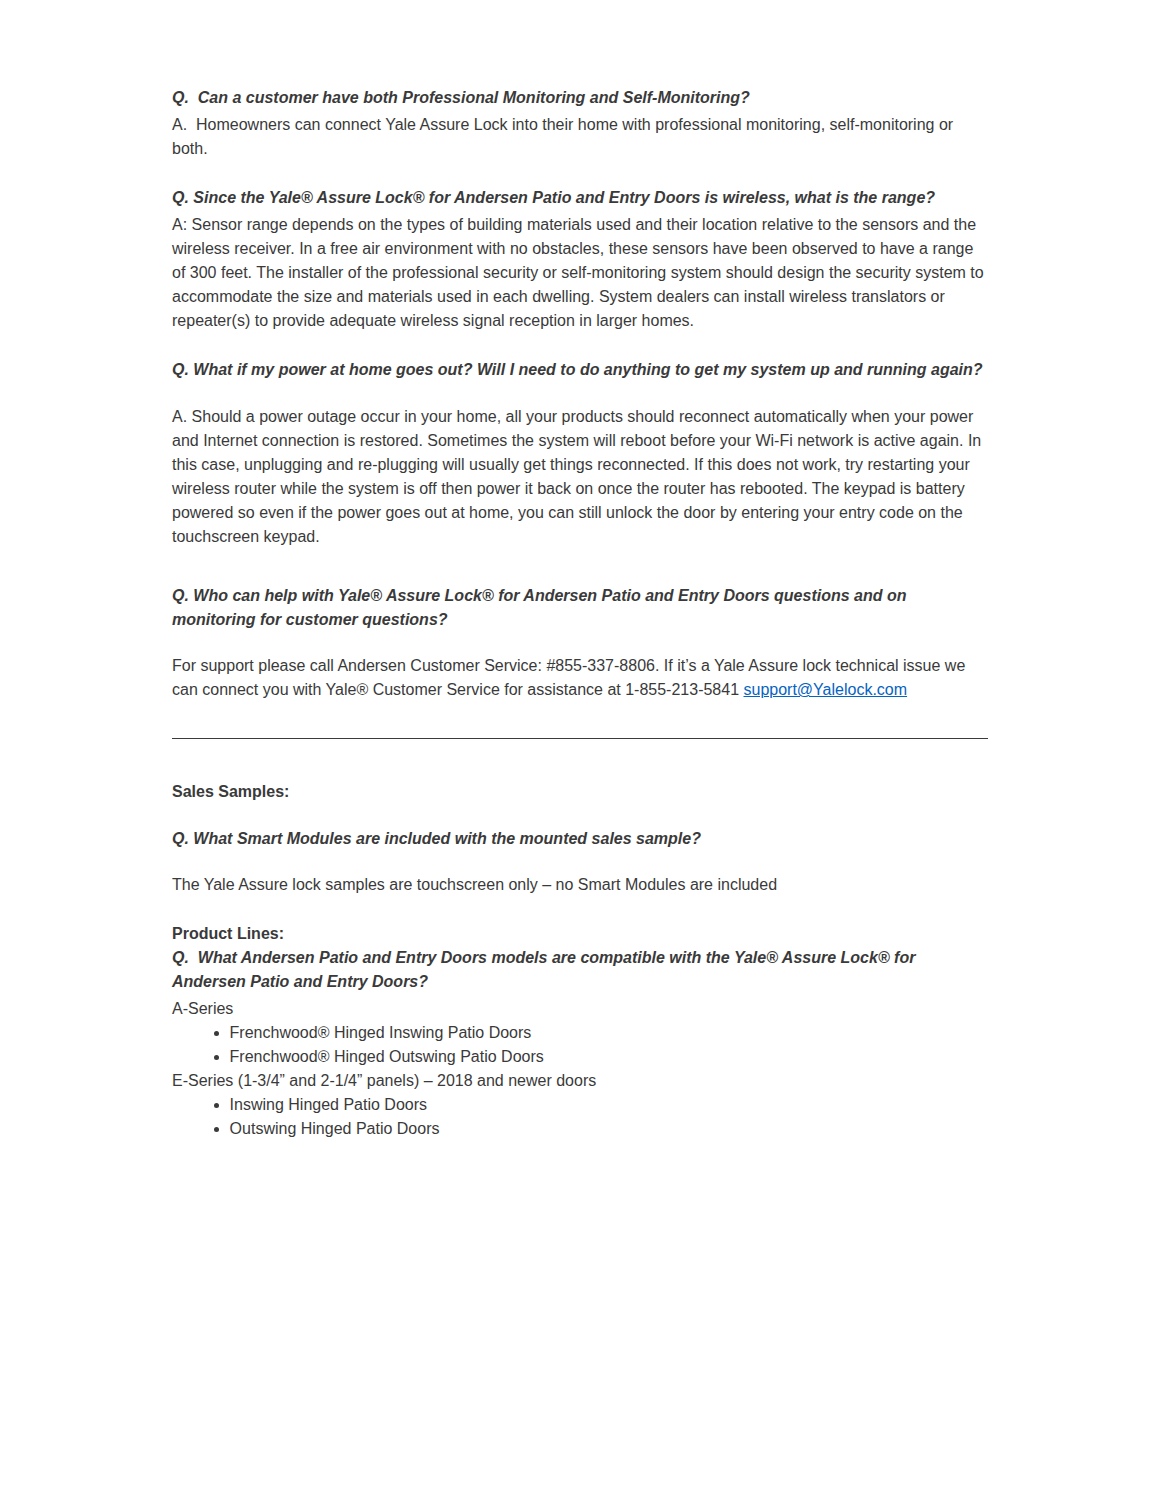Q. Can a customer have both Professional Monitoring and Self-Monitoring?
A. Homeowners can connect Yale Assure Lock into their home with professional monitoring, self-monitoring or both.
Q. Since the Yale® Assure Lock® for Andersen Patio and Entry Doors is wireless, what is the range?
A: Sensor range depends on the types of building materials used and their location relative to the sensors and the wireless receiver. In a free air environment with no obstacles, these sensors have been observed to have a range of 300 feet. The installer of the professional security or self-monitoring system should design the security system to accommodate the size and materials used in each dwelling. System dealers can install wireless translators or repeater(s) to provide adequate wireless signal reception in larger homes.
Q. What if my power at home goes out? Will I need to do anything to get my system up and running again?
A. Should a power outage occur in your home, all your products should reconnect automatically when your power and Internet connection is restored. Sometimes the system will reboot before your Wi-Fi network is active again. In this case, unplugging and re-plugging will usually get things reconnected. If this does not work, try restarting your wireless router while the system is off then power it back on once the router has rebooted. The keypad is battery powered so even if the power goes out at home, you can still unlock the door by entering your entry code on the touchscreen keypad.
Q. Who can help with Yale® Assure Lock® for Andersen Patio and Entry Doors questions and on monitoring for customer questions?
For support please call Andersen Customer Service: #855-337-8806. If it’s a Yale Assure lock technical issue we can connect you with Yale® Customer Service for assistance at 1-855-213-5841 support@Yalelock.com
Sales Samples:
Q. What Smart Modules are included with the mounted sales sample?
The Yale Assure lock samples are touchscreen only – no Smart Modules are included
Product Lines:
Q. What Andersen Patio and Entry Doors models are compatible with the Yale® Assure Lock® for Andersen Patio and Entry Doors?
A-Series
Frenchwood® Hinged Inswing Patio Doors
Frenchwood® Hinged Outswing Patio Doors
E-Series (1-3/4” and 2-1/4” panels) – 2018 and newer doors
Inswing Hinged Patio Doors
Outswing Hinged Patio Doors